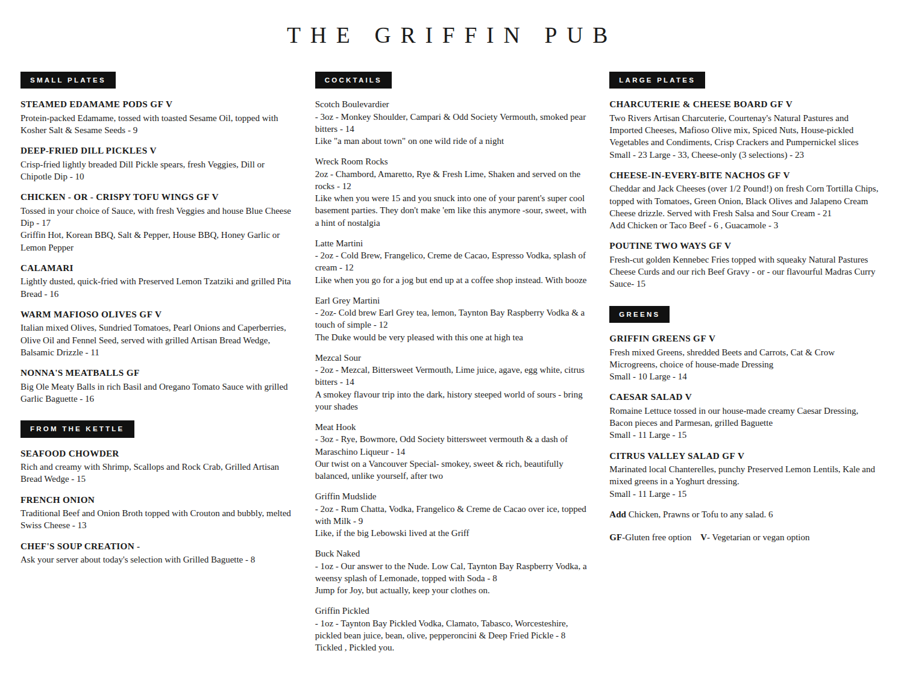The Griffin Pub
Small Plates
Steamed Edamame Pods GF V
Protein-packed Edamame, tossed with toasted Sesame Oil, topped with Kosher Salt & Sesame Seeds - 9
Deep-Fried Dill Pickles V
Crisp-fried lightly breaded Dill Pickle spears, fresh Veggies, Dill or Chipotle Dip - 10
Chicken - or - Crispy Tofu Wings GF V
Tossed in your choice of Sauce, with fresh Veggies and house Blue Cheese Dip - 17
Griffin Hot, Korean BBQ, Salt & Pepper, House BBQ, Honey Garlic or Lemon Pepper
Calamari
Lightly dusted, quick-fried with Preserved Lemon Tzatziki and grilled Pita Bread - 16
Warm Mafioso Olives GF V
Italian mixed Olives, Sundried Tomatoes, Pearl Onions and Caperberries, Olive Oil and Fennel Seed, served with grilled Artisan Bread Wedge, Balsamic Drizzle - 11
Nonna's Meatballs GF
Big Ole Meaty Balls in rich Basil and Oregano Tomato Sauce with grilled Garlic Baguette - 16
From the Kettle
Seafood Chowder
Rich and creamy with Shrimp, Scallops and Rock Crab, Grilled Artisan Bread Wedge - 15
French Onion
Traditional Beef and Onion Broth topped with Crouton and bubbly, melted Swiss Cheese - 13
Chef's Soup Creation -
Ask your server about today's selection with Grilled Baguette - 8
Cocktails
Scotch Boulevardier- 3oz - Monkey Shoulder, Campari & Odd Society Vermouth, smoked pear bitters - 14 Like "a man about town" on one wild ride of a night
Wreck Room Rocks 2oz - Chambord, Amaretto, Rye & Fresh Lime, Shaken and served on the rocks - 12 Like when you were 15 and you snuck into one of your parent's super cool basement parties. They don't make 'em like this anymore -sour, sweet, with a hint of nostalgia
Latte Martini - 2oz - Cold Brew, Frangelico, Creme de Cacao, Espresso Vodka, splash of cream - 12 Like when you go for a jog but end up at a coffee shop instead. With booze
Earl Grey Martini - 2oz- Cold brew Earl Grey tea, lemon, Taynton Bay Raspberry Vodka & a touch of simple - 12 The Duke would be very pleased with this one at high tea
Mezcal Sour - 2oz - Mezcal, Bittersweet Vermouth, Lime juice, agave, egg white, citrus bitters - 14 A smokey flavour trip into the dark, history steeped world of sours - bring your shades
Meat Hook - 3oz - Rye, Bowmore, Odd Society bittersweet vermouth & a dash of Maraschino Liqueur - 14 Our twist on a Vancouver Special- smokey, sweet & rich, beautifully balanced, unlike yourself, after two
Griffin Mudslide - 2oz - Rum Chatta, Vodka, Frangelico & Creme de Cacao over ice, topped with Milk - 9 Like, if the big Lebowski lived at the Griff
Buck Naked - 1oz - Our answer to the Nude. Low Cal, Taynton Bay Raspberry Vodka, a weensy splash of Lemonade, topped with Soda - 8 Jump for Joy, but actually, keep your clothes on.
Griffin Pickled - 1oz - Taynton Bay Pickled Vodka, Clamato, Tabasco, Worcesteshire, pickled bean juice, bean, olive, pepperoncini & Deep Fried Pickle - 8 Tickled , Pickled you.
Large Plates
Charcuterie & Cheese Board GF V
Two Rivers Artisan Charcuterie, Courtenay's Natural Pastures and Imported Cheeses, Mafioso Olive mix, Spiced Nuts, House-pickled Vegetables and Condiments, Crisp Crackers and Pumpernickel slices
Small - 23 Large - 33, Cheese-only (3 selections) - 23
Cheese-in-Every-Bite Nachos GF V
Cheddar and Jack Cheeses (over 1/2 Pound!) on fresh Corn Tortilla Chips, topped with Tomatoes, Green Onion, Black Olives and Jalapeno Cream Cheese drizzle. Served with Fresh Salsa and Sour Cream - 21
Add Chicken or Taco Beef - 6 , Guacamole - 3
Poutine Two Ways GF V
Fresh-cut golden Kennebec Fries topped with squeaky Natural Pastures Cheese Curds and our rich Beef Gravy - or - our flavourful Madras Curry Sauce- 15
Greens
Griffin Greens GF V
Fresh mixed Greens, shredded Beets and Carrots, Cat & Crow Microgreens, choice of house-made Dressing
Small - 10 Large - 14
Caesar Salad V
Romaine Lettuce tossed in our house-made creamy Caesar Dressing, Bacon pieces and Parmesan, grilled Baguette
Small - 11 Large - 15
Citrus Valley Salad GF V
Marinated local Chanterelles, punchy Preserved Lemon Lentils, Kale and mixed greens in a Yoghurt dressing.
Small - 11 Large - 15
Add Chicken, Prawns or Tofu to any salad. 6
GF-Gluten free option V- Vegetarian or vegan option